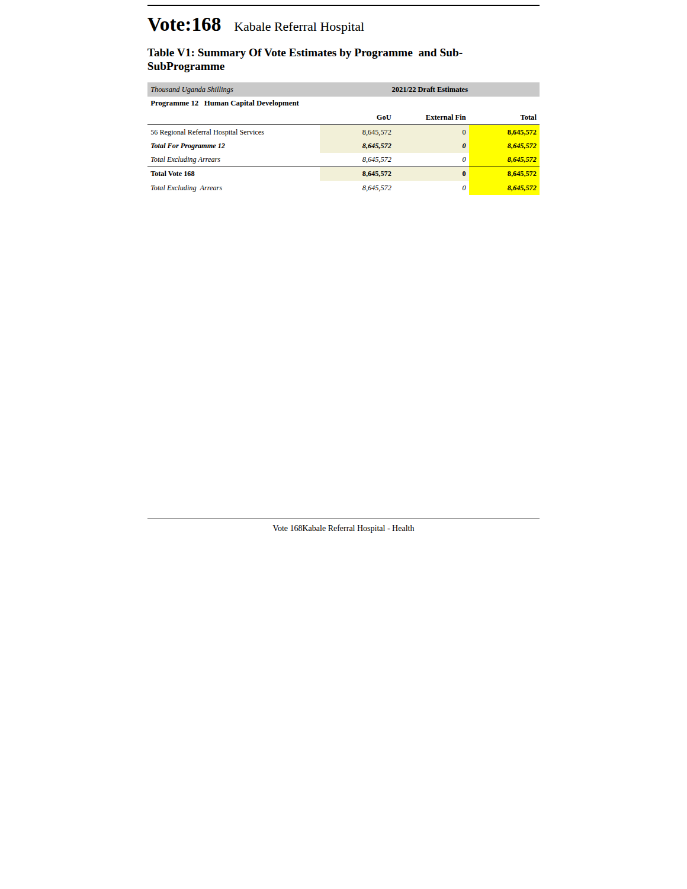Vote:168 Kabale Referral Hospital
Table V1: Summary Of Vote Estimates by Programme and Sub-SubProgramme
| Thousand Uganda Shillings | 2021/22 Draft Estimates |
| Programme 12 Human Capital Development |
| | GoU | External Fin | Total |
| 56 Regional Referral Hospital Services | 8,645,572 | 0 | 8,645,572 |
| Total For Programme 12 | 8,645,572 | 0 | 8,645,572 |
| Total Excluding Arrears | 8,645,572 | 0 | 8,645,572 |
| Total Vote 168 | 8,645,572 | 0 | 8,645,572 |
| Total Excluding Arrears | 8,645,572 | 0 | 8,645,572 |
Vote 168Kabale Referral Hospital - Health